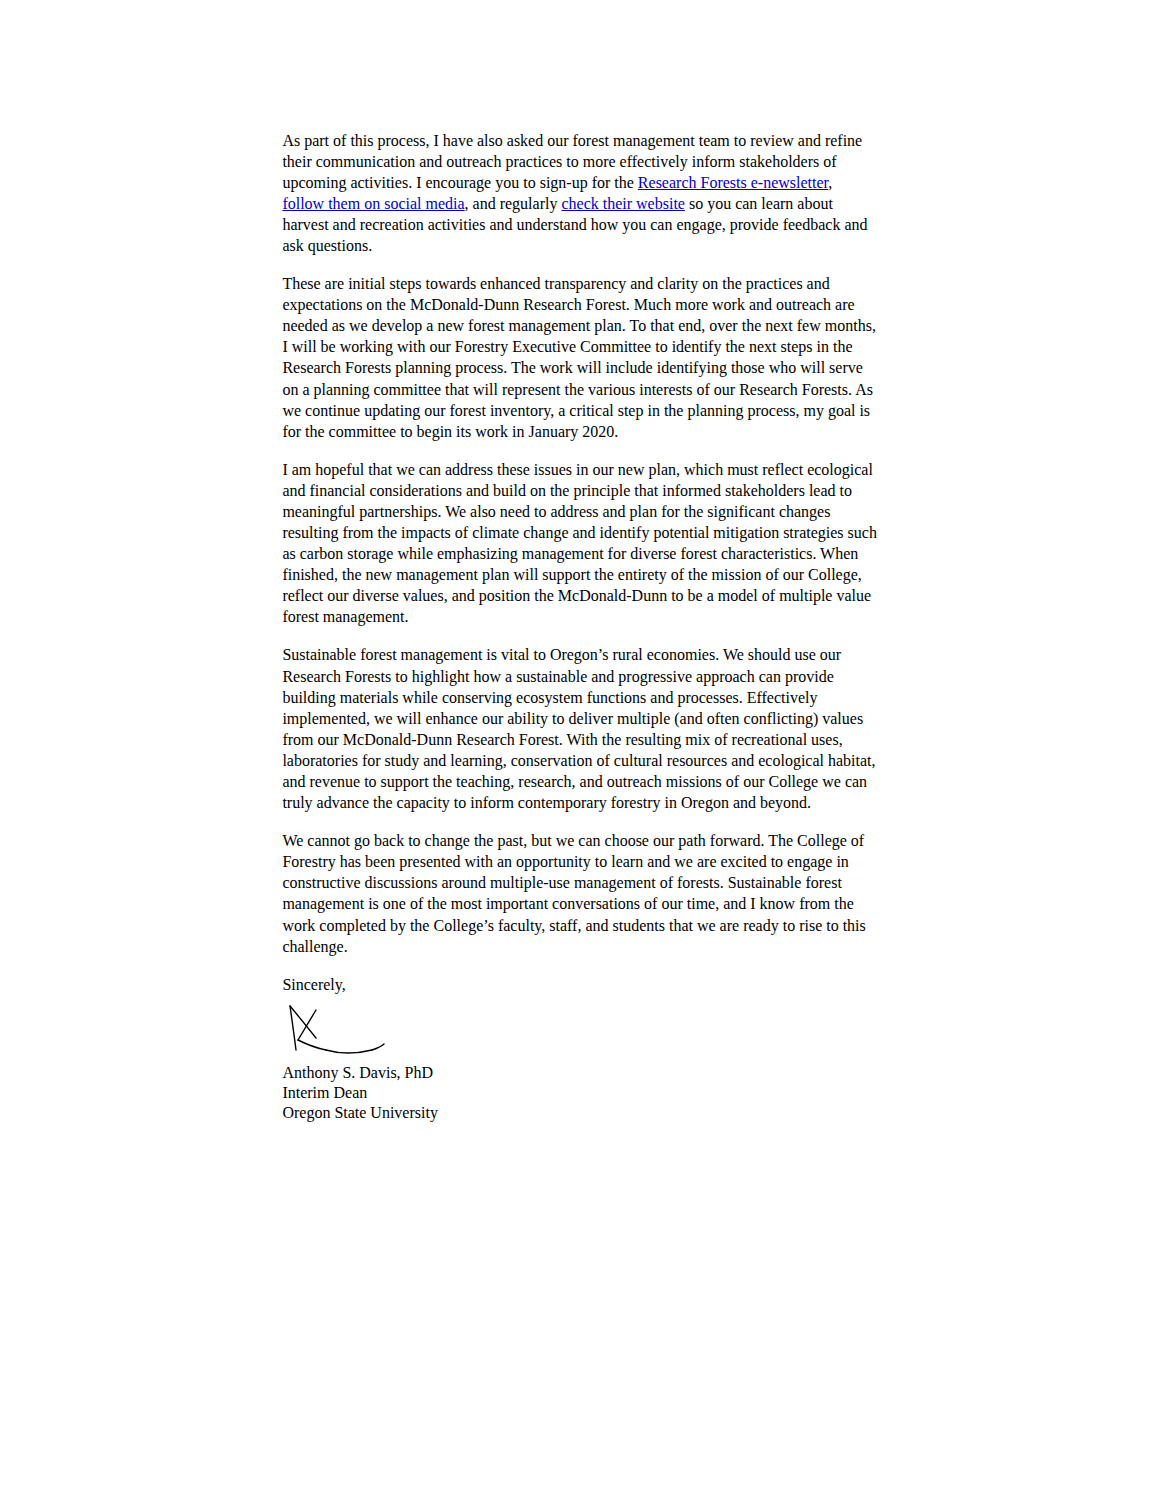As part of this process, I have also asked our forest management team to review and refine their communication and outreach practices to more effectively inform stakeholders of upcoming activities. I encourage you to sign-up for the Research Forests e-newsletter, follow them on social media, and regularly check their website so you can learn about harvest and recreation activities and understand how you can engage, provide feedback and ask questions.
These are initial steps towards enhanced transparency and clarity on the practices and expectations on the McDonald-Dunn Research Forest. Much more work and outreach are needed as we develop a new forest management plan. To that end, over the next few months, I will be working with our Forestry Executive Committee to identify the next steps in the Research Forests planning process. The work will include identifying those who will serve on a planning committee that will represent the various interests of our Research Forests. As we continue updating our forest inventory, a critical step in the planning process, my goal is for the committee to begin its work in January 2020.
I am hopeful that we can address these issues in our new plan, which must reflect ecological and financial considerations and build on the principle that informed stakeholders lead to meaningful partnerships. We also need to address and plan for the significant changes resulting from the impacts of climate change and identify potential mitigation strategies such as carbon storage while emphasizing management for diverse forest characteristics. When finished, the new management plan will support the entirety of the mission of our College, reflect our diverse values, and position the McDonald-Dunn to be a model of multiple value forest management.
Sustainable forest management is vital to Oregon’s rural economies. We should use our Research Forests to highlight how a sustainable and progressive approach can provide building materials while conserving ecosystem functions and processes. Effectively implemented, we will enhance our ability to deliver multiple (and often conflicting) values from our McDonald-Dunn Research Forest. With the resulting mix of recreational uses, laboratories for study and learning, conservation of cultural resources and ecological habitat, and revenue to support the teaching, research, and outreach missions of our College we can truly advance the capacity to inform contemporary forestry in Oregon and beyond.
We cannot go back to change the past, but we can choose our path forward. The College of Forestry has been presented with an opportunity to learn and we are excited to engage in constructive discussions around multiple-use management of forests. Sustainable forest management is one of the most important conversations of our time, and I know from the work completed by the College’s faculty, staff, and students that we are ready to rise to this challenge.
Sincerely,
Anthony S. Davis, PhD
Interim Dean
Oregon State University